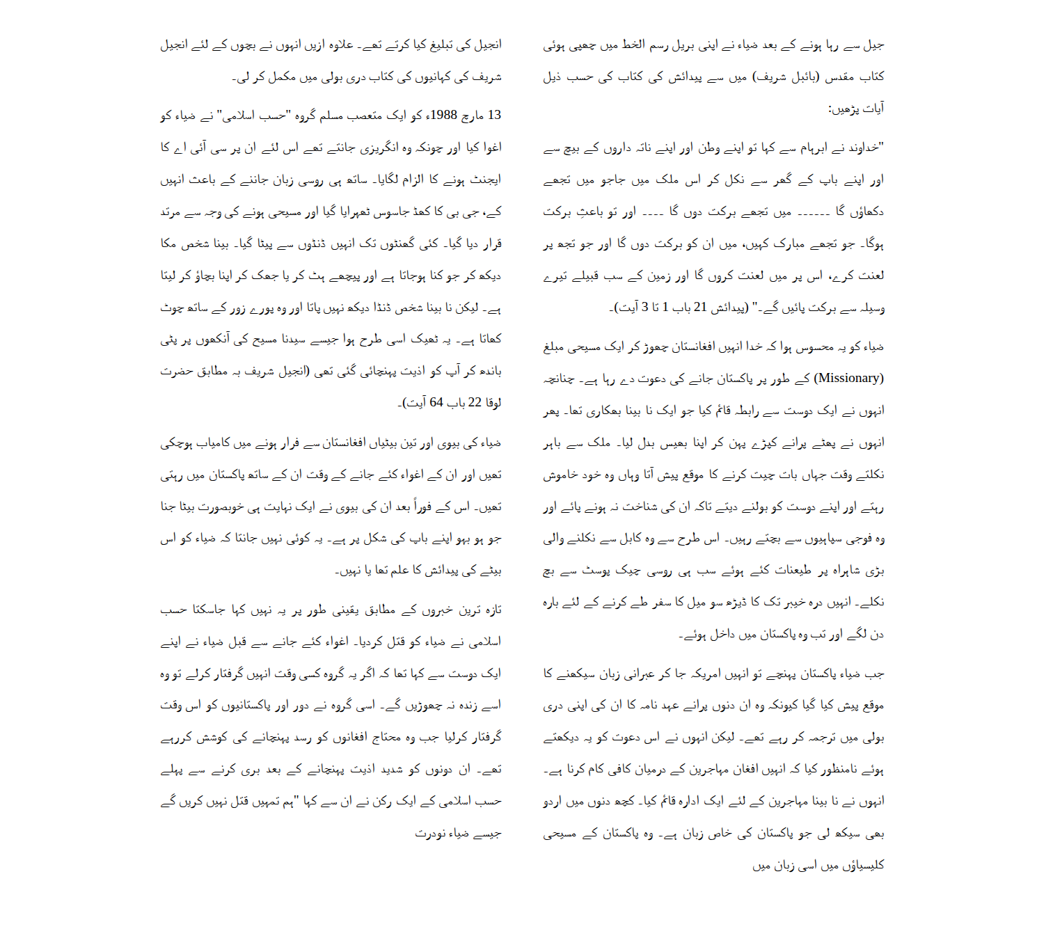جیل سے رہا ہونے کے بعد ضیاء نے اپنی بریل رسم الخط میں چھپی ہوئی کتاب مقدس (بائبل شریف) میں سے پیدائش کی کتاب کی حسب ذیل آیات پڑھیں:
"خداوند نے ابرہام سے کہا تو اپنے وطن اور اپنے ناتہ داروں کے بیچ سے اور اپنے باپ کے گھر سے نکل کر اس ملک میں جاجو میں تجھے دکھاؤں گا ۔۔۔۔۔۔ میں تجھے برکت دوں گا ۔۔۔۔ اور تو باعثِ برکت ہوگا۔ جو تجھے مبارک کہیں، میں ان کو برکت دوں گا اور جو تجھ پر لعنت کرے، اس پر میں لعنت کروں گا اور زمین کے سب قبیلے تیرے وسیلہ سے برکت پائیں گے۔" (پیدائش 21 باب 1 تا 3 آیت)۔
ضیاء کو یہ محسوس ہوا کہ خدا انہیں افغانستان چھوڑ کر ایک مسیحی مبلغ (Missionary) کے طور پر پاکستان جانے کی دعوت دے رہا ہے۔ چنانچہ انہوں نے ایک دوست سے رابطہ قائم کیا جو ایک نا بینا بھکاری تھا۔ پھر انہوں نے پھٹے پرانے کپڑے پہن کر اپنا بھیس بدل لیا۔ ملک سے باہر نکلتے وقت جہاں بات چیت کرنے کا موقع پیش آتا وہاں وہ خود خاموش رہتے اور اپنے دوست کو بولنے دیتے تاکہ ان کی شناخت نہ ہونے پائے اور وہ فوجی سپاہیوں سے بچتے رہیں۔ اس طرح سے وہ کابل سے نکلنے والی بڑی شاہراہ پر طیعنات کئے ہوئے سب ہی روسی چیک پوسٹ سے بچ نکلے۔ انہیں درہ خیبر تک کا ڈیڑھ سو میل کا سفر طے کرنے کے لئے بارہ دن لگے اور تب وہ پاکستان میں داخل ہوئے۔
جب ضیاء پاکستان پہنچے تو انہیں امریکہ جا کر عبرانی زبان سیکھنے کا موقع پیش کیا گیا کیونکہ وہ ان دنوں پرانے عہد نامہ کا ان کی اپنی دری بولی میں ترجمہ کر رہے تھے۔ لیکن انہوں نے اس دعوت کو یہ دیکھتے ہوئے نامنظور کیا کہ انہیں افغان مہاجرین کے درمیان کافی کام کرنا ہے۔ انہوں نے نا بینا مہاجرین کے لئے ایک ادارہ قائم کیا۔ کچھ دنوں میں اردو بھی سیکھ لی جو پاکستان کی خاص زبان ہے۔ وہ پاکستان کے مسیحی کلیسیاؤں میں اسی زبان میں
انجیل کی تبلیغ کیا کرتے تھے۔ علاوہ ازیں انہوں نے بچوں کے لئے انجیل شریف کی کہانیوں کی کتاب دری بولی میں مکمل کر لی۔
13 مارچ 1988ء کو ایک متعصب مسلم گروہ "حسب اسلامی" نے ضیاء کو اغوا کیا اور چونکہ وہ انگریزی جانتے تھے اس لئے ان پر سی آئی اے کا ایجنٹ ہونے کا الزام لگایا۔ ساتھ ہی روسی زبان جاننے کے باعث انہیں کے، جی بی کا کھڈ جاسوس ٹھہرایا گیا اور مسیحی ہونے کی وجہ سے مرتد قرار دیا گیا۔ کئی گھنٹوں تک انہیں ڈنڈوں سے پیٹا گیا۔ بینا شخص مکا دیکھ کر جو کنا ہوجاتا ہے اور پیچھے ہٹ کر یا جھک کر اپنا بچاؤ کر لیتا ہے۔ لیکن نا بینا شخص ڈنڈا دیکھ نہیں پاتا اور وہ پورے زور کے ساتھ چوٹ کھاتا ہے۔ یہ ٹھیک اسی طرح ہوا جیسے سیدنا مسیح کی آنکھوں پر پٹی باندھ کر آپ کو اذیت پہنچائی گئی تھی (انجیل شریف بہ مطابق حضرت لوقا 22 باب 64 آیت)۔
ضیاء کی بیوی اور تین بیٹیاں افغانستان سے فرار ہونے میں کامیاب ہوچکی تھیں اور ان کے اغواء کئے جانے کے وقت ان کے ساتھ پاکستان میں رہتی تھیں۔ اس کے فوراً بعد ان کی بیوی نے ایک نہایت ہی خوبصورت بیٹا جنا جو ہو بہو اپنے باپ کی شکل پر ہے۔ یہ کوئی نہیں جانتا کہ ضیاء کو اس بیٹے کی پیدائش کا علم تھا یا نہیں۔
تازہ ترین خبروں کے مطابق یقینی طور پر یہ نہیں کہا جاسکتا حسب اسلامی نے ضیاء کو قتل کردیا۔ اغواء کئے جانے سے قبل ضیاء نے اپنے ایک دوست سے کہا تھا کہ اگر یہ گروہ کسی وقت انہیں گرفتار کرلے تو وہ اسے زندہ نہ چھوڑیں گے۔ اسی گروہ نے دور اور پاکستانیوں کو اس وقت گرفتار کرلیا جب وہ محتاج افغانوں کو رسد پہنچانے کی کوشش کررہے تھے۔ ان دونوں کو شدید اذیت پہنچانے کے بعد بری کرنے سے پہلے حسب اسلامی کے ایک رکن نے ان سے کہا "ہم تمہیں قتل نہیں کریں گے جیسے ضیاء نودرت